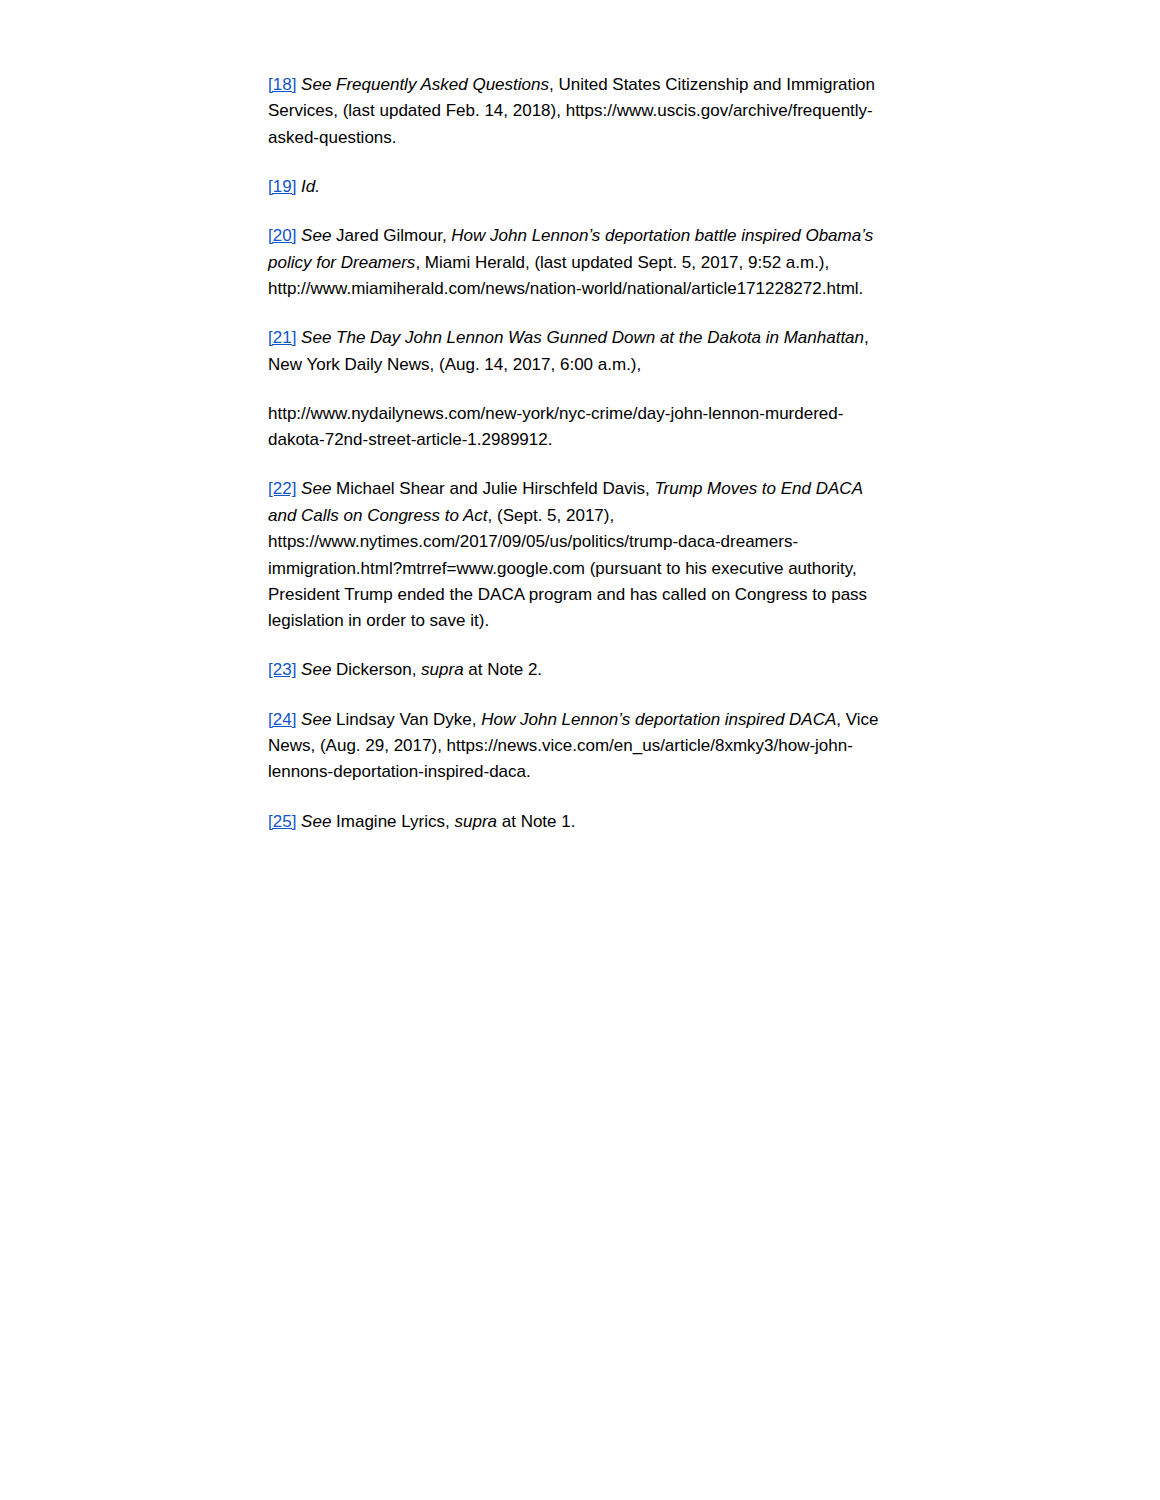[18] See Frequently Asked Questions, United States Citizenship and Immigration Services, (last updated Feb. 14, 2018), https://www.uscis.gov/archive/frequently-asked-questions.
[19] Id.
[20] See Jared Gilmour, How John Lennon’s deportation battle inspired Obama’s policy for Dreamers, Miami Herald, (last updated Sept. 5, 2017, 9:52 a.m.), http://www.miamiherald.com/news/nation-world/national/article171228272.html.
[21] See The Day John Lennon Was Gunned Down at the Dakota in Manhattan, New York Daily News, (Aug. 14, 2017, 6:00 a.m.),
http://www.nydailynews.com/new-york/nyc-crime/day-john-lennon-murdered-dakota-72nd-street-article-1.2989912.
[22] See Michael Shear and Julie Hirschfeld Davis, Trump Moves to End DACA and Calls on Congress to Act, (Sept. 5, 2017), https://www.nytimes.com/2017/09/05/us/politics/trump-daca-dreamers-immigration.html?mtrref=www.google.com (pursuant to his executive authority, President Trump ended the DACA program and has called on Congress to pass legislation in order to save it).
[23] See Dickerson, supra at Note 2.
[24] See Lindsay Van Dyke, How John Lennon’s deportation inspired DACA, Vice News, (Aug. 29, 2017), https://news.vice.com/en_us/article/8xmky3/how-john-lennons-deportation-inspired-daca.
[25] See Imagine Lyrics, supra at Note 1.